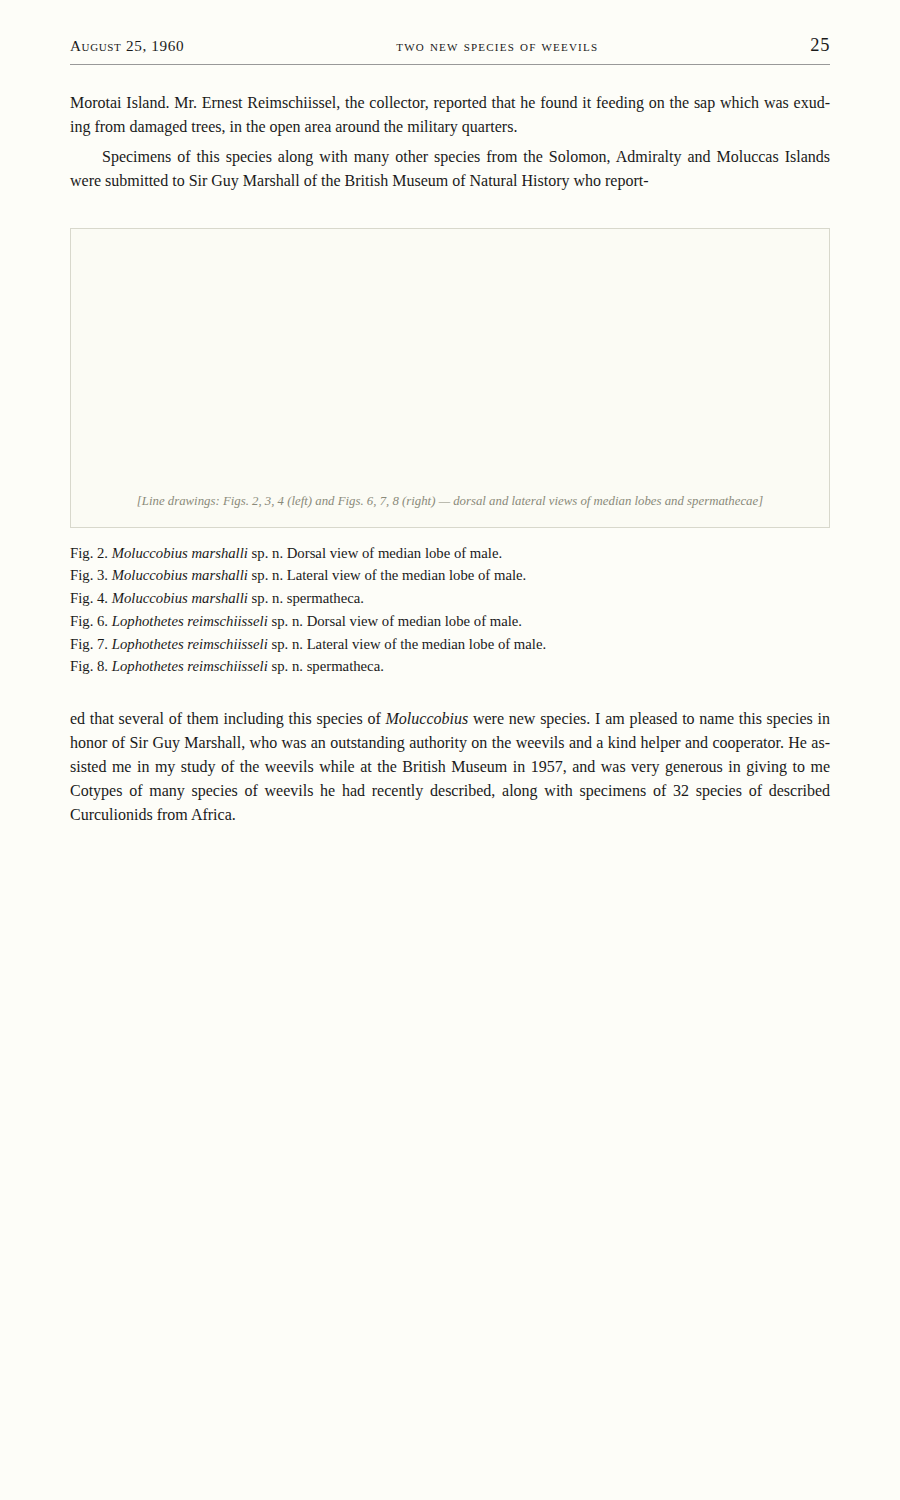August 25, 1960 Two new species of weevils 25
Morotai Island. Mr. Ernest Reimschiissel, the collector, reported that he found it feeding on the sap which was exuding from damaged trees, in the open area around the military quarters.
Specimens of this species along with many other species from the Solomon, Admiralty and Moluccas Islands were submitted to Sir Guy Marshall of the British Museum of Natural History who report-
[Line drawings: Figs. 2, 3, 4 (left) and Figs. 6, 7, 8 (right) — dorsal and lateral views of median lobes and spermathecae]
Fig. 2. Moluccobius marshalli sp. n. Dorsal view of median lobe of male.
Fig. 3. Moluccobius marshalli sp. n. Lateral view of the median lobe of male.
Fig. 4. Moluccobius marshalli sp. n. spermatheca.
Fig. 6. Lophothetes reimschiisseli sp. n. Dorsal view of median lobe of male.
Fig. 7. Lophothetes reimschiisseli sp. n. Lateral view of the median lobe of male.
Fig. 8. Lophothetes reimschiisseli sp. n. spermatheca.
ed that several of them including this species of Moluccobius were new species. I am pleased to name this species in honor of Sir Guy Marshall, who was an outstanding authority on the weevils and a kind helper and cooperator. He assisted me in my study of the weevils while at the British Museum in 1957, and was very generous in giving to me Cotypes of many species of weevils he had recently described, along with specimens of 32 species of described Curculionids from Africa.